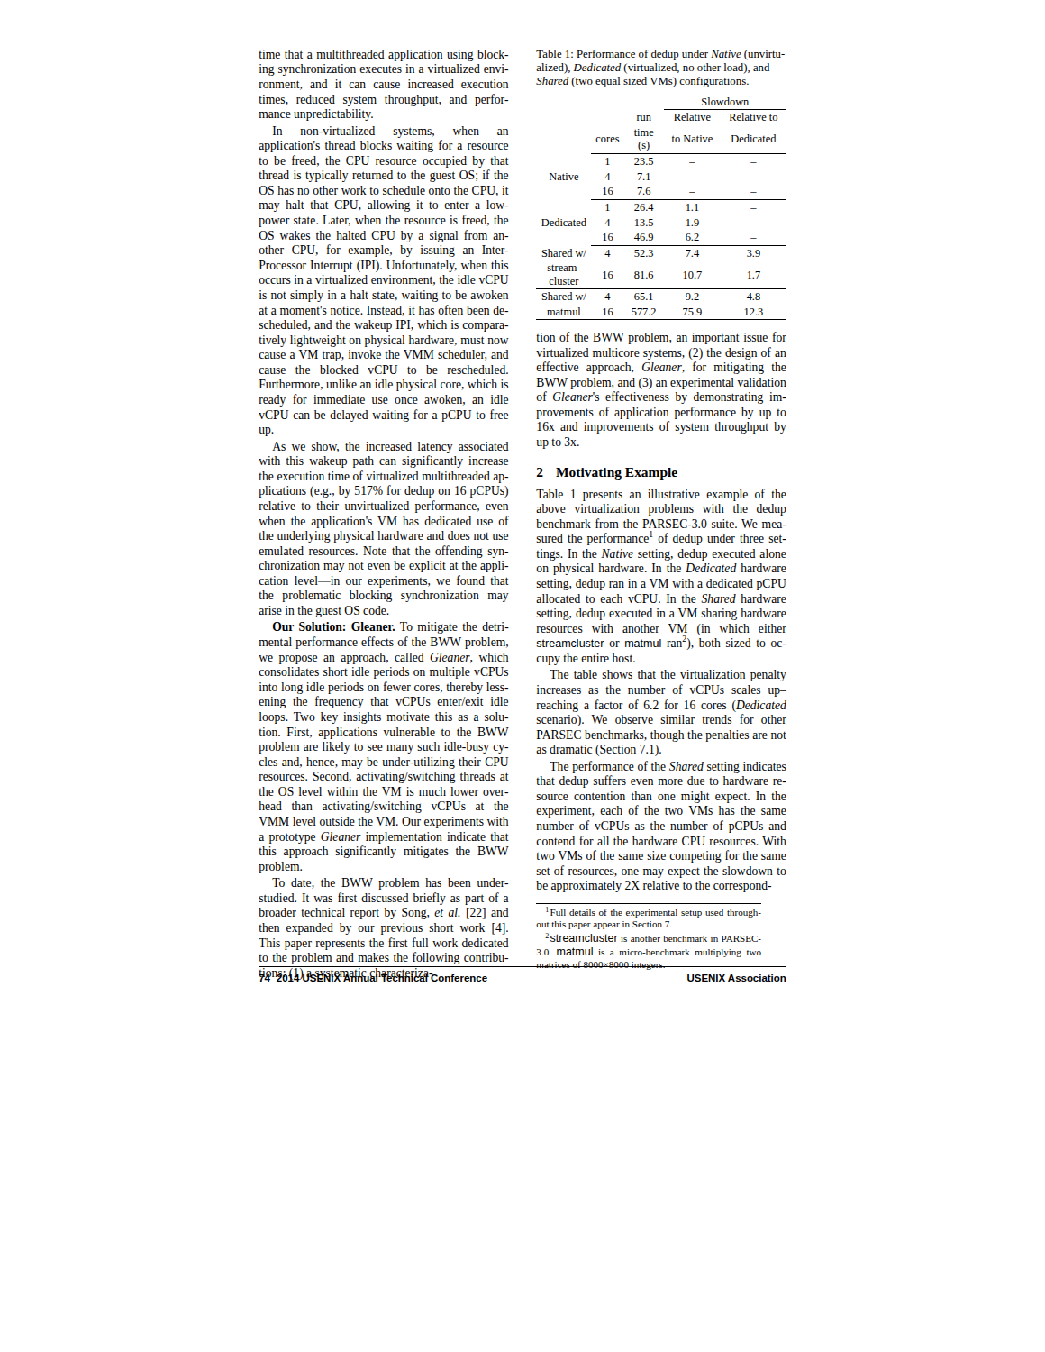time that a multithreaded application using blocking synchronization executes in a virtualized environment, and it can cause increased execution times, reduced system throughput, and performance unpredictability.
In non-virtualized systems, when an application's thread blocks waiting for a resource to be freed, the CPU resource occupied by that thread is typically returned to the guest OS; if the OS has no other work to schedule onto the CPU, it may halt that CPU, allowing it to enter a low-power state. Later, when the resource is freed, the OS wakes the halted CPU by a signal from another CPU, for example, by issuing an Inter-Processor Interrupt (IPI). Unfortunately, when this occurs in a virtualized environment, the idle vCPU is not simply in a halt state, waiting to be awoken at a moment's notice. Instead, it has often been de-scheduled, and the wakeup IPI, which is comparatively lightweight on physical hardware, must now cause a VM trap, invoke the VMM scheduler, and cause the blocked vCPU to be rescheduled. Furthermore, unlike an idle physical core, which is ready for immediate use once awoken, an idle vCPU can be delayed waiting for a pCPU to free up.
As we show, the increased latency associated with this wakeup path can significantly increase the execution time of virtualized multithreaded applications (e.g., by 517% for dedup on 16 pCPUs) relative to their unvirtualized performance, even when the application's VM has dedicated use of the underlying physical hardware and does not use emulated resources. Note that the offending synchronization may not even be explicit at the application level—in our experiments, we found that the problematic blocking synchronization may arise in the guest OS code.
Our Solution: Gleaner. To mitigate the detrimental performance effects of the BWW problem, we propose an approach, called Gleaner, which consolidates short idle periods on multiple vCPUs into long idle periods on fewer cores, thereby lessening the frequency that vCPUs enter/exit idle loops. Two key insights motivate this as a solution. First, applications vulnerable to the BWW problem are likely to see many such idle-busy cycles and, hence, may be under-utilizing their CPU resources. Second, activating/switching threads at the OS level within the VM is much lower overhead than activating/switching vCPUs at the VMM level outside the VM. Our experiments with a prototype Gleaner implementation indicate that this approach significantly mitigates the BWW problem.
To date, the BWW problem has been under-studied. It was first discussed briefly as part of a broader technical report by Song, et al. [22] and then expanded by our previous short work [4]. This paper represents the first full work dedicated to the problem and makes the following contributions: (1) a systematic characteriza-
Table 1: Performance of dedup under Native (unvirtualized), Dedicated (virtualized, no other load), and Shared (two equal sized VMs) configurations.
| | | | Slowdown |
| | | run | Relative | Relative to |
| | cores | time (s) | to Native | Dedicated |
| | 1 | 23.5 | – | – |
| Native | 4 | 7.1 | – | – |
| | 16 | 7.6 | – | – |
| | 1 | 26.4 | 1.1 | – |
| Dedicated | 4 | 13.5 | 1.9 | – |
| | 16 | 46.9 | 6.2 | – |
| Shared w/ | 4 | 52.3 | 7.4 | 3.9 |
| streamcluster | 16 | 81.6 | 10.7 | 1.7 |
| Shared w/ | 4 | 65.1 | 9.2 | 4.8 |
| matmul | 16 | 577.2 | 75.9 | 12.3 |
tion of the BWW problem, an important issue for virtualized multicore systems, (2) the design of an effective approach, Gleaner, for mitigating the BWW problem, and (3) an experimental validation of Gleaner's effectiveness by demonstrating improvements of application performance by up to 16x and improvements of system throughput by up to 3x.
2 Motivating Example
Table 1 presents an illustrative example of the above virtualization problems with the dedup benchmark from the PARSEC-3.0 suite. We measured the performance1 of dedup under three settings. In the Native setting, dedup executed alone on physical hardware. In the Dedicated hardware setting, dedup ran in a VM with a dedicated pCPU allocated to each vCPU. In the Shared hardware setting, dedup executed in a VM sharing hardware resources with another VM (in which either streamcluster or matmul ran2), both sized to occupy the entire host.
The table shows that the virtualization penalty increases as the number of vCPUs scales up– reaching a factor of 6.2 for 16 cores (Dedicated scenario). We observe similar trends for other PARSEC benchmarks, though the penalties are not as dramatic (Section 7.1).
The performance of the Shared setting indicates that dedup suffers even more due to hardware resource contention than one might expect. In the experiment, each of the two VMs has the same number of vCPUs as the number of pCPUs and contend for all the hardware CPU resources. With two VMs of the same size competing for the same set of resources, one may expect the slowdown to be approximately 2X relative to the correspond-
1Full details of the experimental setup used throughout this paper appear in Section 7.
2streamcluster is another benchmark in PARSEC-3.0. matmul is a micro-benchmark multiplying two matrices of 8000×8000 integers.
742014 USENIX Annual Technical Conference
USENIX Association